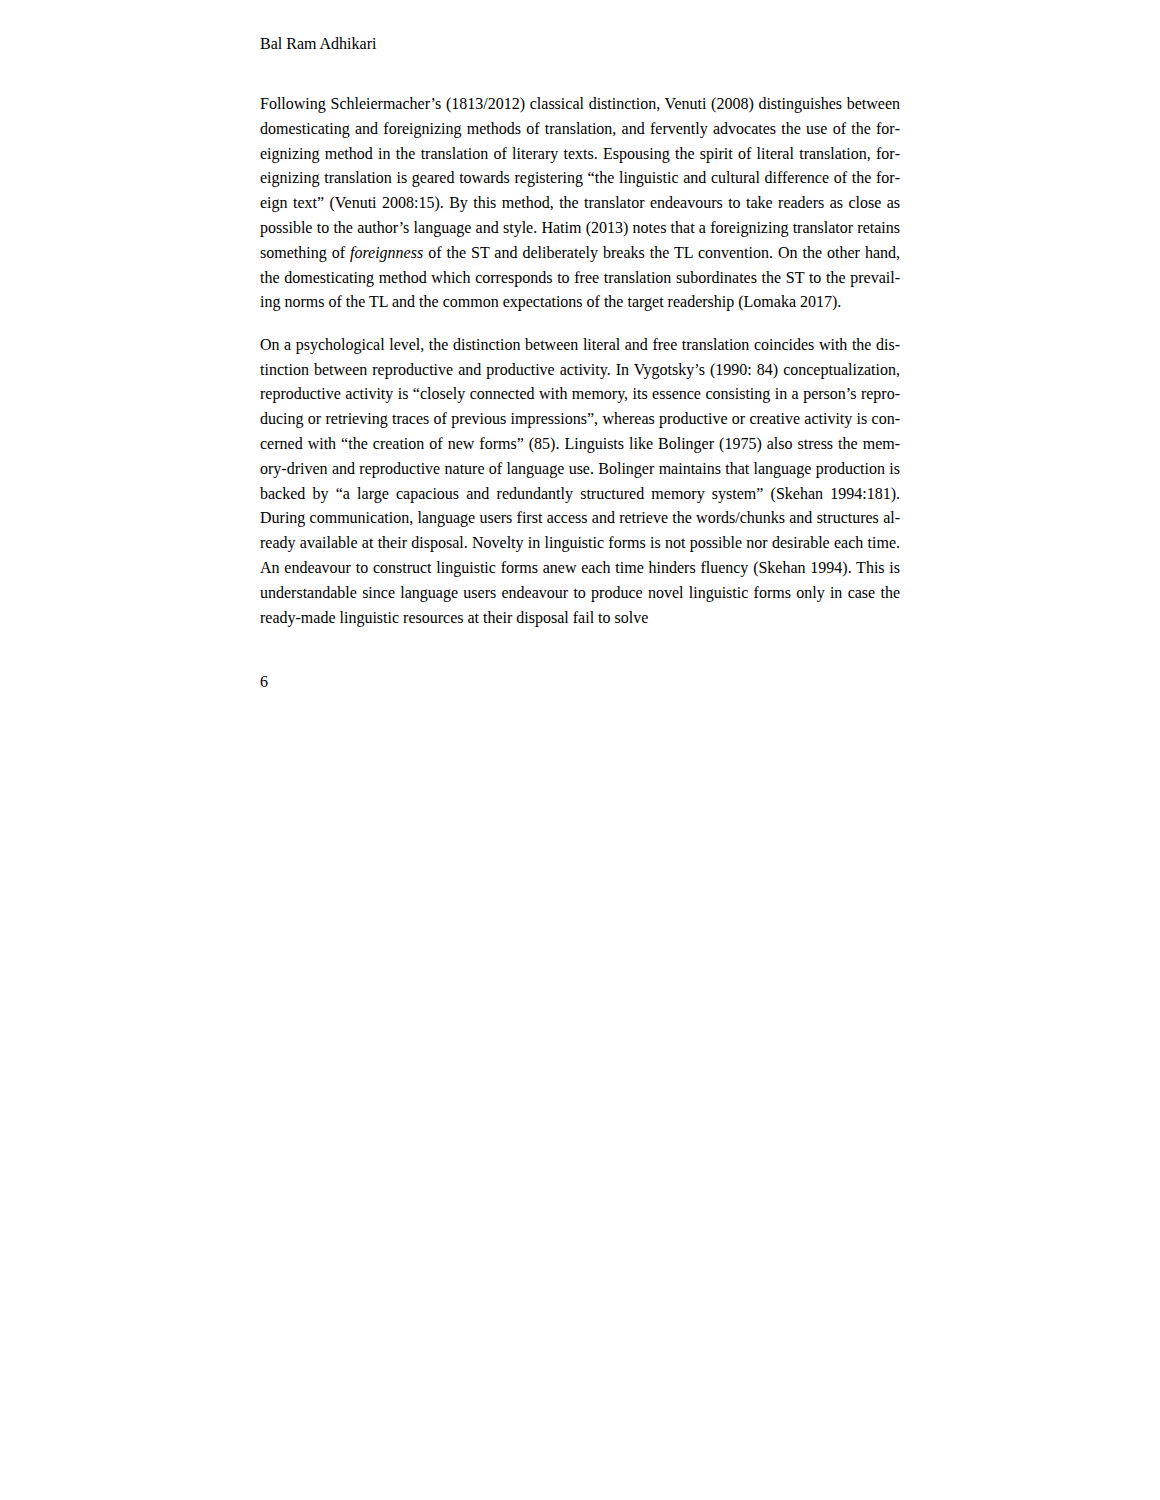Bal Ram Adhikari
Following Schleiermacher’s (1813/2012) classical distinction, Venuti (2008) distinguishes between domesticating and foreignizing methods of translation, and fervently advocates the use of the foreignizing method in the translation of literary texts. Espousing the spirit of literal translation, foreignizing translation is geared towards registering “the linguistic and cultural difference of the foreign text” (Venuti 2008:15). By this method, the translator endeavours to take readers as close as possible to the author’s language and style. Hatim (2013) notes that a foreignizing translator retains something of foreignness of the ST and deliberately breaks the TL convention. On the other hand, the domesticating method which corresponds to free translation subordinates the ST to the prevailing norms of the TL and the common expectations of the target readership (Lomaka 2017).
On a psychological level, the distinction between literal and free translation coincides with the distinction between reproductive and productive activity. In Vygotsky’s (1990: 84) conceptualization, reproductive activity is “closely connected with memory, its essence consisting in a person’s reproducing or retrieving traces of previous impressions”, whereas productive or creative activity is concerned with “the creation of new forms” (85). Linguists like Bolinger (1975) also stress the memory-driven and reproductive nature of language use. Bolinger maintains that language production is backed by “a large capacious and redundantly structured memory system” (Skehan 1994:181). During communication, language users first access and retrieve the words/chunks and structures already available at their disposal. Novelty in linguistic forms is not possible nor desirable each time. An endeavour to construct linguistic forms anew each time hinders fluency (Skehan 1994). This is understandable since language users endeavour to produce novel linguistic forms only in case the ready-made linguistic resources at their disposal fail to solve
6